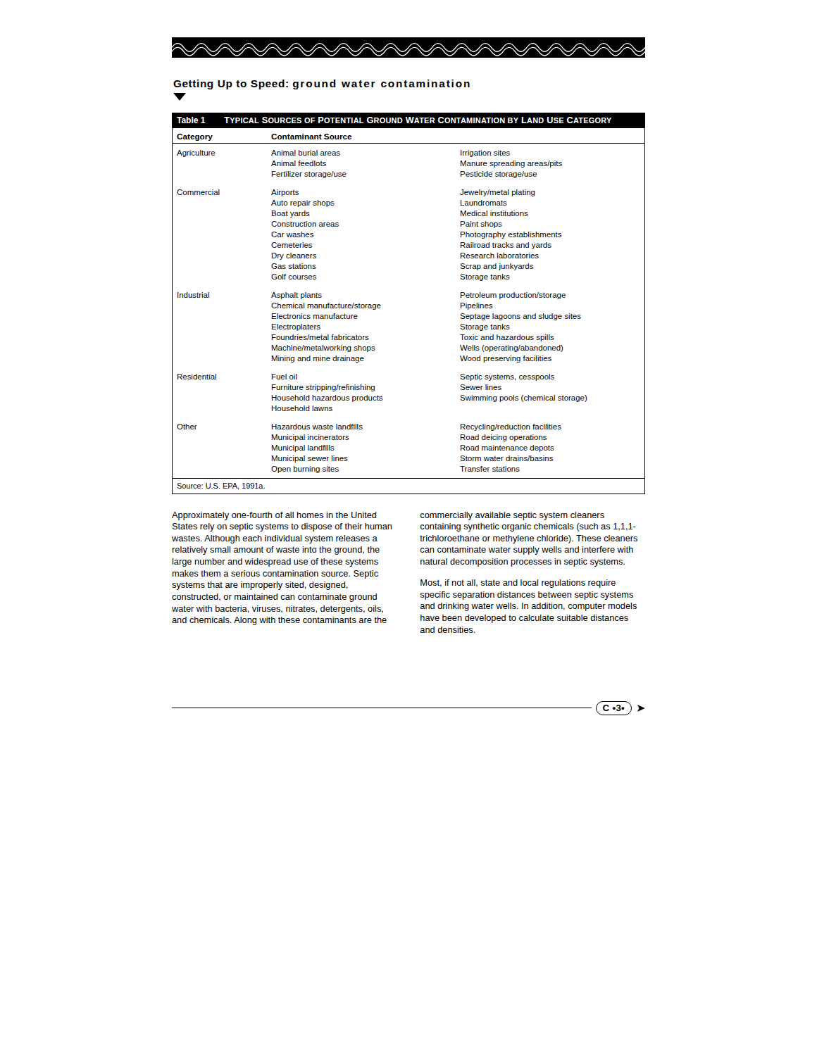Getting Up to Speed: ground water contamination
Table 1 TYPICAL SOURCES OF POTENTIAL GROUND WATER CONTAMINATION BY LAND USE CATEGORY
| Category | Contaminant Source |
| --- | --- |
| Agriculture | Animal burial areas | Irrigation sites |
| | Animal feedlots | Manure spreading areas/pits |
| | Fertilizer storage/use | Pesticide storage/use |
| Commercial | Airports | Jewelry/metal plating |
| | Auto repair shops | Laundromats |
| | Boat yards | Medical institutions |
| | Construction areas | Paint shops |
| | Car washes | Photography establishments |
| | Cemeteries | Railroad tracks and yards |
| | Dry cleaners | Research laboratories |
| | Gas stations | Scrap and junkyards |
| | Golf courses | Storage tanks |
| Industrial | Asphalt plants | Petroleum production/storage |
| | Chemical manufacture/storage | Pipelines |
| | Electronics manufacture | Septage lagoons and sludge sites |
| | Electroplaters | Storage tanks |
| | Foundries/metal fabricators | Toxic and hazardous spills |
| | Machine/metalworking shops | Wells (operating/abandoned) |
| | Mining and mine drainage | Wood preserving facilities |
| Residential | Fuel oil | Septic systems, cesspools |
| | Furniture stripping/refinishing | Sewer lines |
| | Household hazardous products | Swimming pools (chemical storage) |
| | Household lawns | |
| Other | Hazardous waste landfills | Recycling/reduction facilities |
| | Municipal incinerators | Road deicing operations |
| | Municipal landfills | Road maintenance depots |
| | Municipal sewer lines | Storm water drains/basins |
| | Open burning sites | Transfer stations |
Source: U.S. EPA, 1991a.
Approximately one-fourth of all homes in the United States rely on septic systems to dispose of their human wastes. Although each individual system releases a relatively small amount of waste into the ground, the large number and widespread use of these systems makes them a serious contamination source. Septic systems that are improperly sited, designed, constructed, or maintained can contaminate ground water with bacteria, viruses, nitrates, detergents, oils, and chemicals. Along with these contaminants are the commercially available septic system cleaners containing synthetic organic chemicals (such as 1,1,1-trichloroethane or methylene chloride). These cleaners can contaminate water supply wells and interfere with natural decomposition processes in septic systems.
Most, if not all, state and local regulations require specific separation distances between septic systems and drinking water wells. In addition, computer models have been developed to calculate suitable distances and densities.
C •3•
➤